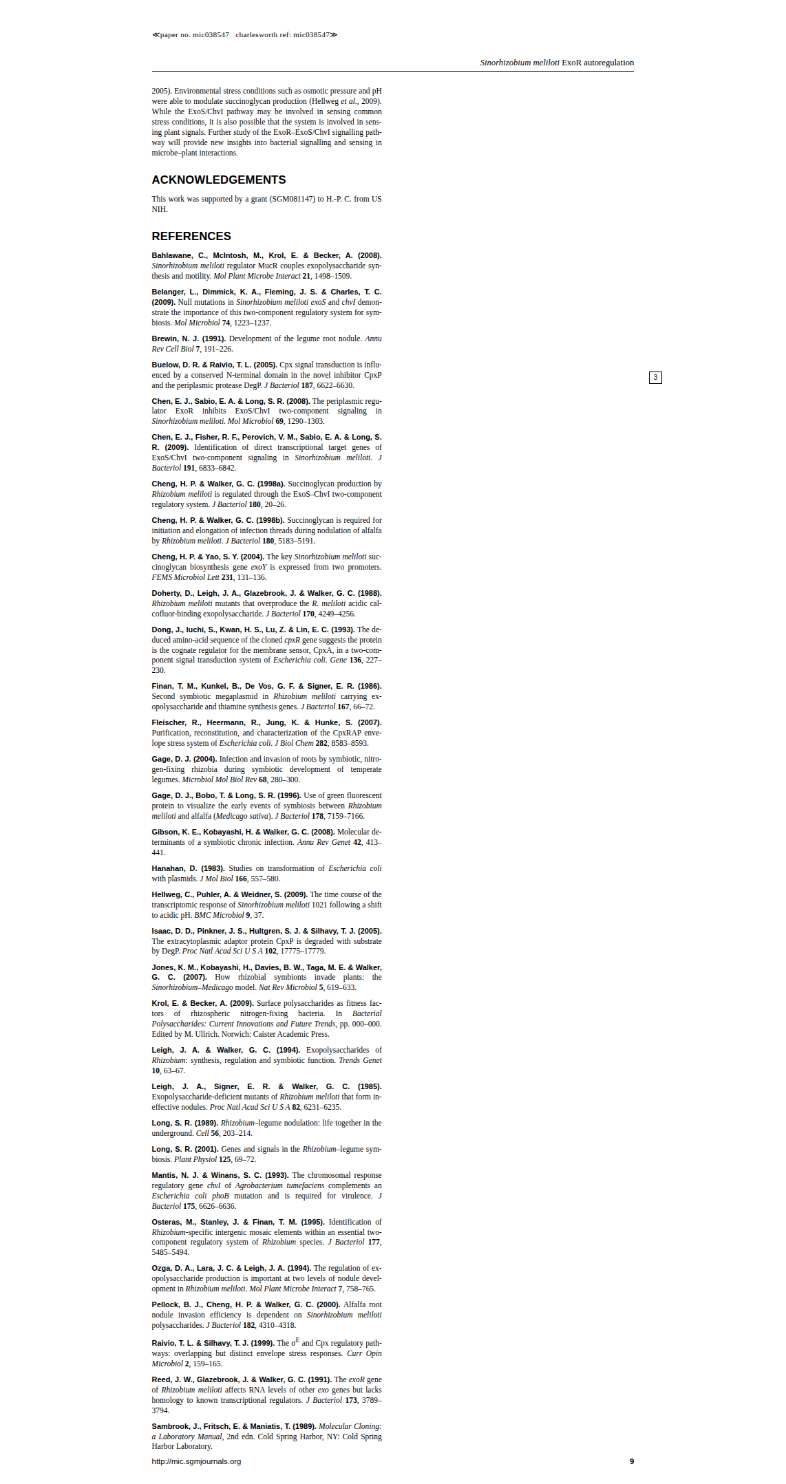≪paper no. mic038547 charlesworth ref: mic038547≫
Sinorhizobium meliloti ExoR autoregulation
3
2005). Environmental stress conditions such as osmotic pressure and pH were able to modulate succinoglycan production (Hellweg et al., 2009). While the ExoS/ChvI pathway may be involved in sensing common stress conditions, it is also possible that the system is involved in sensing plant signals. Further study of the ExoR–ExoS/ChvI signalling pathway will provide new insights into bacterial signalling and sensing in microbe–plant interactions.
ACKNOWLEDGEMENTS
This work was supported by a grant (SGM081147) to H.-P. C. from US NIH.
REFERENCES
Bahlawane, C., McIntosh, M., Krol, E. & Becker, A. (2008). Sinorhizobium meliloti regulator MucR couples exopolysaccharide synthesis and motility. Mol Plant Microbe Interact 21, 1498–1509.
Belanger, L., Dimmick, K. A., Fleming, J. S. & Charles, T. C. (2009). Null mutations in Sinorhizobium meliloti exoS and chvI demonstrate the importance of this two-component regulatory system for symbiosis. Mol Microbiol 74, 1223–1237.
Brewin, N. J. (1991). Development of the legume root nodule. Annu Rev Cell Biol 7, 191–226.
Buelow, D. R. & Raivio, T. L. (2005). Cpx signal transduction is influenced by a conserved N-terminal domain in the novel inhibitor CpxP and the periplasmic protease DegP. J Bacteriol 187, 6622–6630.
Chen, E. J., Sabio, E. A. & Long, S. R. (2008). The periplasmic regulator ExoR inhibits ExoS/ChvI two-component signaling in Sinorhizobium meliloti. Mol Microbiol 69, 1290–1303.
Chen, E. J., Fisher, R. F., Perovich, V. M., Sabio, E. A. & Long, S. R. (2009). Identification of direct transcriptional target genes of ExoS/ChvI two-component signaling in Sinorhizobium meliloti. J Bacteriol 191, 6833–6842.
Cheng, H. P. & Walker, G. C. (1998a). Succinoglycan production by Rhizobium meliloti is regulated through the ExoS–ChvI two-component regulatory system. J Bacteriol 180, 20–26.
Cheng, H. P. & Walker, G. C. (1998b). Succinoglycan is required for initiation and elongation of infection threads during nodulation of alfalfa by Rhizobium meliloti. J Bacteriol 180, 5183–5191.
Cheng, H. P. & Yao, S. Y. (2004). The key Sinorhizobium meliloti succinoglycan biosynthesis gene exoY is expressed from two promoters. FEMS Microbiol Lett 231, 131–136.
Doherty, D., Leigh, J. A., Glazebrook, J. & Walker, G. C. (1988). Rhizobium meliloti mutants that overproduce the R. meliloti acidic calcofluor-binding exopolysaccharide. J Bacteriol 170, 4249–4256.
Dong, J., Iuchi, S., Kwan, H. S., Lu, Z. & Lin, E. C. (1993). The deduced amino-acid sequence of the cloned cpxR gene suggests the protein is the cognate regulator for the membrane sensor, CpxA, in a two-component signal transduction system of Escherichia coli. Gene 136, 227–230.
Finan, T. M., Kunkel, B., De Vos, G. F. & Signer, E. R. (1986). Second symbiotic megaplasmid in Rhizobium meliloti carrying exopolysaccharide and thiamine synthesis genes. J Bacteriol 167, 66–72.
Fleischer, R., Heermann, R., Jung, K. & Hunke, S. (2007). Purification, reconstitution, and characterization of the CpxRAP envelope stress system of Escherichia coli. J Biol Chem 282, 8583–8593.
Gage, D. J. (2004). Infection and invasion of roots by symbiotic, nitrogen-fixing rhizobia during symbiotic development of temperate legumes. Microbiol Mol Biol Rev 68, 280–300.
Gage, D. J., Bobo, T. & Long, S. R. (1996). Use of green fluorescent protein to visualize the early events of symbiosis between Rhizobium meliloti and alfalfa (Medicago sativa). J Bacteriol 178, 7159–7166.
Gibson, K. E., Kobayashi, H. & Walker, G. C. (2008). Molecular determinants of a symbiotic chronic infection. Annu Rev Genet 42, 413–441.
Hanahan, D. (1983). Studies on transformation of Escherichia coli with plasmids. J Mol Biol 166, 557–580.
Hellweg, C., Puhler, A. & Weidner, S. (2009). The time course of the transcriptomic response of Sinorhizobium meliloti 1021 following a shift to acidic pH. BMC Microbiol 9, 37.
Isaac, D. D., Pinkner, J. S., Hultgren, S. J. & Silhavy, T. J. (2005). The extracytoplasmic adaptor protein CpxP is degraded with substrate by DegP. Proc Natl Acad Sci U S A 102, 17775–17779.
Jones, K. M., Kobayashi, H., Davies, B. W., Taga, M. E. & Walker, G. C. (2007). How rhizobial symbionts invade plants: the Sinorhizobium–Medicago model. Nat Rev Microbiol 5, 619–633.
Krol, E. & Becker, A. (2009). Surface polysaccharides as fitness factors of rhizospheric nitrogen-fixing bacteria. In Bacterial Polysaccharides: Current Innovations and Future Trends, pp. 000–000. Edited by M. Ullrich. Norwich: Caister Academic Press.
Leigh, J. A. & Walker, G. C. (1994). Exopolysaccharides of Rhizobium: synthesis, regulation and symbiotic function. Trends Genet 10, 63–67.
Leigh, J. A., Signer, E. R. & Walker, G. C. (1985). Exopolysaccharide-deficient mutants of Rhizobium meliloti that form ineffective nodules. Proc Natl Acad Sci U S A 82, 6231–6235.
Long, S. R. (1989). Rhizobium–legume nodulation: life together in the underground. Cell 56, 203–214.
Long, S. R. (2001). Genes and signals in the Rhizobium–legume symbiosis. Plant Physiol 125, 69–72.
Mantis, N. J. & Winans, S. C. (1993). The chromosomal response regulatory gene chvI of Agrobacterium tumefaciens complements an Escherichia coli phoB mutation and is required for virulence. J Bacteriol 175, 6626–6636.
Osteras, M., Stanley, J. & Finan, T. M. (1995). Identification of Rhizobium-specific intergenic mosaic elements within an essential two-component regulatory system of Rhizobium species. J Bacteriol 177, 5485–5494.
Ozga, D. A., Lara, J. C. & Leigh, J. A. (1994). The regulation of exopolysaccharide production is important at two levels of nodule development in Rhizobium meliloti. Mol Plant Microbe Interact 7, 758–765.
Pellock, B. J., Cheng, H. P. & Walker, G. C. (2000). Alfalfa root nodule invasion efficiency is dependent on Sinorhizobium meliloti polysaccharides. J Bacteriol 182, 4310–4318.
Raivio, T. L. & Silhavy, T. J. (1999). The σE and Cpx regulatory pathways: overlapping but distinct envelope stress responses. Curr Opin Microbiol 2, 159–165.
Reed, J. W., Glazebrook, J. & Walker, G. C. (1991). The exoR gene of Rhizobium meliloti affects RNA levels of other exo genes but lacks homology to known transcriptional regulators. J Bacteriol 173, 3789–3794.
Sambrook, J., Fritsch, E. & Maniatis, T. (1989). Molecular Cloning: a Laboratory Manual, 2nd edn. Cold Spring Harbor, NY: Cold Spring Harbor Laboratory.
http://mic.sgmjournals.org 9